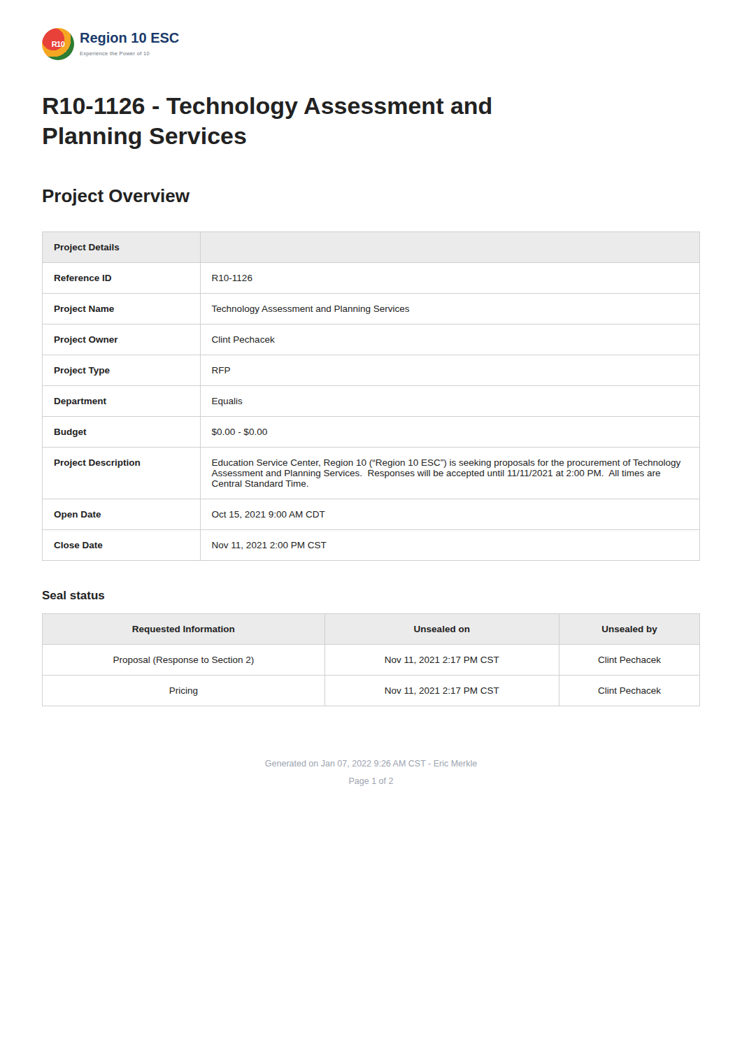Region 10 ESC
Experience the Power of 10
R10-1126 - Technology Assessment and
Planning Services
Project Overview
| Project Details | |
| --- | --- |
| Reference ID | R10-1126 |
| Project Name | Technology Assessment and Planning Services |
| Project Owner | Clint Pechacek |
| Project Type | RFP |
| Department | Equalis |
| Budget | $0.00 - $0.00 |
| Project Description | Education Service Center, Region 10 (“Region 10 ESC”) is seeking proposals for the procurement of Technology Assessment and Planning Services. Responses will be accepted until 11/11/2021 at 2:00 PM. All times are Central Standard Time. |
| Open Date | Oct 15, 2021 9:00 AM CDT |
| Close Date | Nov 11, 2021 2:00 PM CST |
Seal status
| Requested Information | Unsealed on | Unsealed by |
| --- | --- | --- |
| Proposal (Response to Section 2) | Nov 11, 2021 2:17 PM CST | Clint Pechacek |
| Pricing | Nov 11, 2021 2:17 PM CST | Clint Pechacek |
Generated on Jan 07, 2022 9:26 AM CST - Eric Merkle
Page 1 of 2